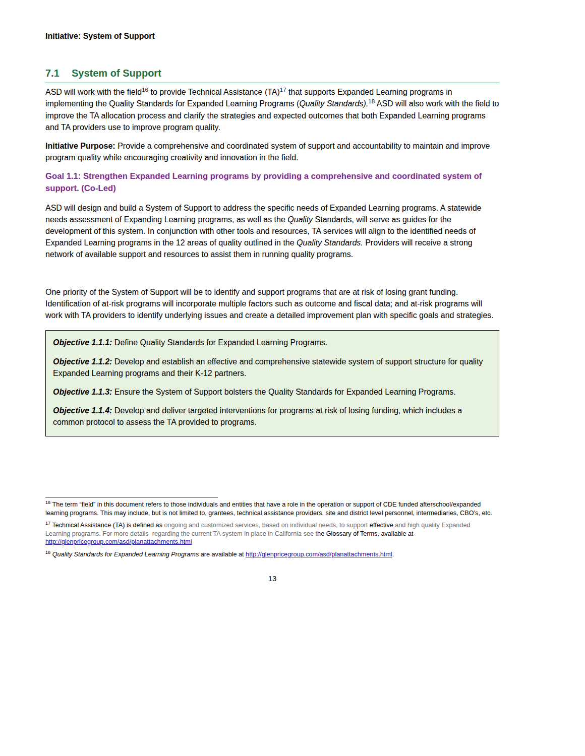Initiative: System of Support
7.1 System of Support
ASD will work with the field16 to provide Technical Assistance (TA)17 that supports Expanded Learning programs in implementing the Quality Standards for Expanded Learning Programs (Quality Standards).18 ASD will also work with the field to improve the TA allocation process and clarify the strategies and expected outcomes that both Expanded Learning programs and TA providers use to improve program quality.
Initiative Purpose: Provide a comprehensive and coordinated system of support and accountability to maintain and improve program quality while encouraging creativity and innovation in the field.
Goal 1.1: Strengthen Expanded Learning programs by providing a comprehensive and coordinated system of support. (Co-Led)
ASD will design and build a System of Support to address the specific needs of Expanded Learning programs. A statewide needs assessment of Expanding Learning programs, as well as the Quality Standards, will serve as guides for the development of this system. In conjunction with other tools and resources, TA services will align to the identified needs of Expanded Learning programs in the 12 areas of quality outlined in the Quality Standards. Providers will receive a strong network of available support and resources to assist them in running quality programs.
One priority of the System of Support will be to identify and support programs that are at risk of losing grant funding. Identification of at-risk programs will incorporate multiple factors such as outcome and fiscal data; and at-risk programs will work with TA providers to identify underlying issues and create a detailed improvement plan with specific goals and strategies.
Objective 1.1.1: Define Quality Standards for Expanded Learning Programs.
Objective 1.1.2: Develop and establish an effective and comprehensive statewide system of support structure for quality Expanded Learning programs and their K-12 partners.
Objective 1.1.3: Ensure the System of Support bolsters the Quality Standards for Expanded Learning Programs.
Objective 1.1.4: Develop and deliver targeted interventions for programs at risk of losing funding, which includes a common protocol to assess the TA provided to programs.
16 The term “field” in this document refers to those individuals and entities that have a role in the operation or support of CDE funded afterschool/expanded learning programs. This may include, but is not limited to, grantees, technical assistance providers, site and district level personnel, intermediaries, CBO’s, etc.
17 Technical Assistance (TA) is defined as ongoing and customized services, based on individual needs, to support effective and high quality Expanded Learning programs. For more details regarding the current TA system in place in California see the Glossary of Terms, available at http://glenpricegroup.com/asd/planattachments.html
18 Quality Standards for Expanded Learning Programs are available at http://glenpricegroup.com/asd/planattachments.html.
13